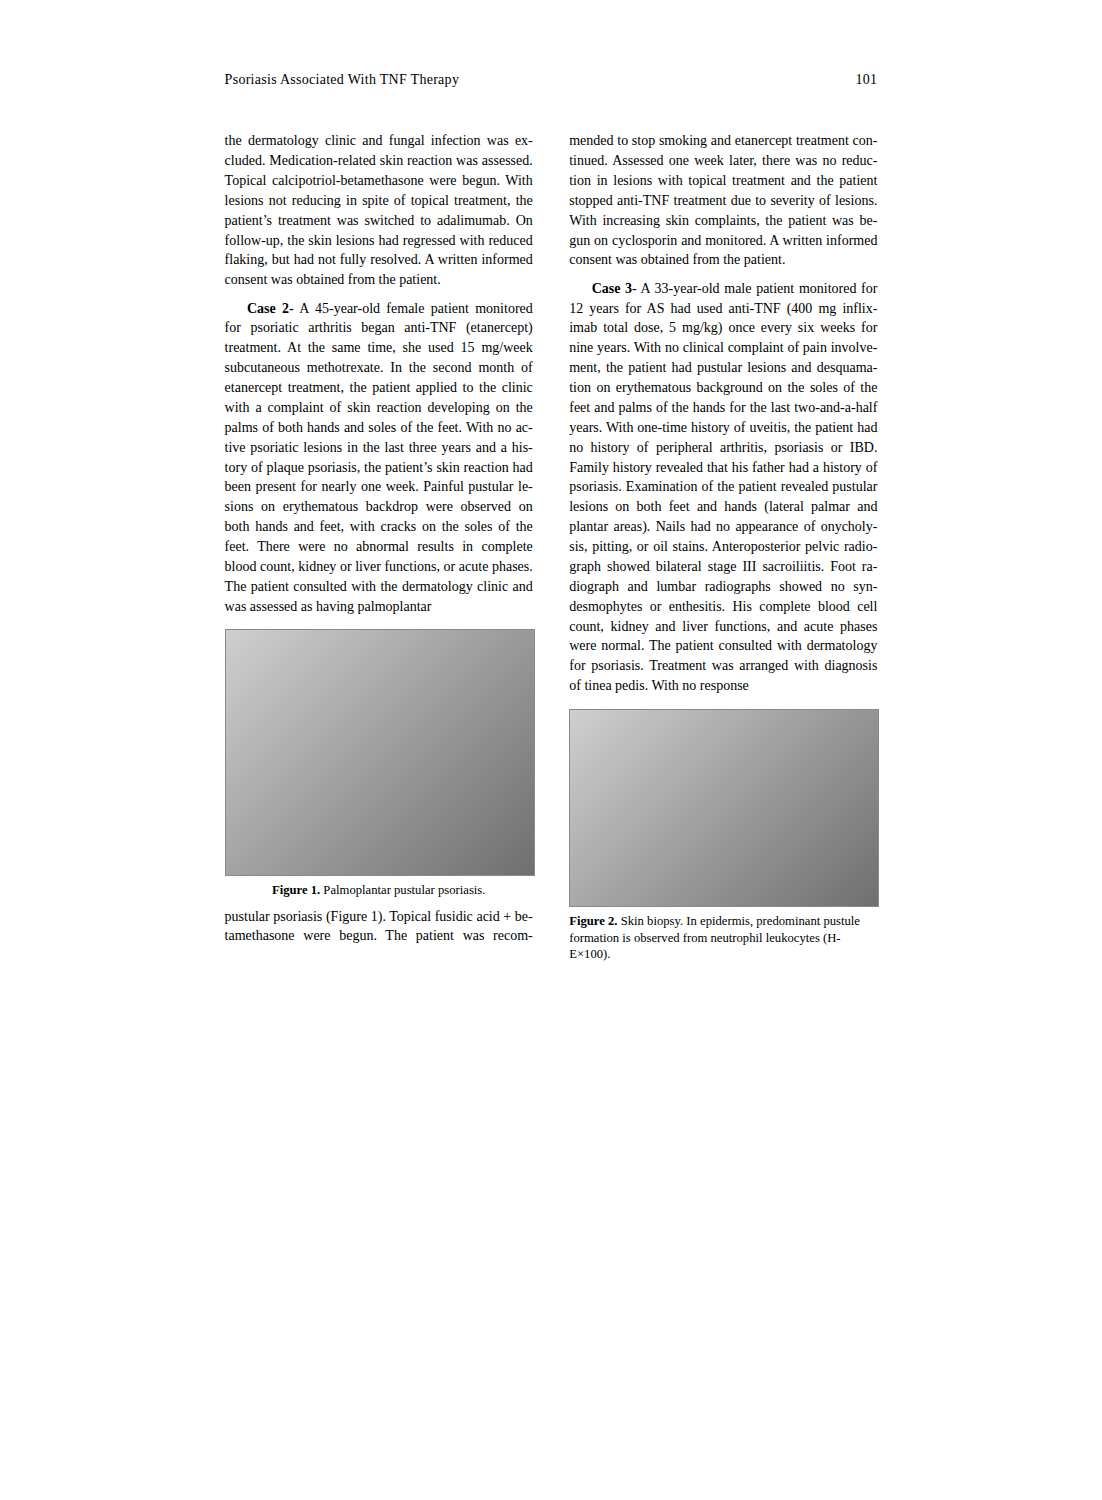Psoriasis Associated With TNF Therapy 101
the dermatology clinic and fungal infection was excluded. Medication-related skin reaction was assessed. Topical calcipotriol-betamethasone were begun. With lesions not reducing in spite of topical treatment, the patient’s treatment was switched to adalimumab. On follow-up, the skin lesions had regressed with reduced flaking, but had not fully resolved. A written informed consent was obtained from the patient.
Case 2- A 45-year-old female patient monitored for psoriatic arthritis began anti-TNF (etanercept) treatment. At the same time, she used 15 mg/week subcutaneous methotrexate. In the second month of etanercept treatment, the patient applied to the clinic with a complaint of skin reaction developing on the palms of both hands and soles of the feet. With no active psoriatic lesions in the last three years and a history of plaque psoriasis, the patient’s skin reaction had been present for nearly one week. Painful pustular lesions on erythematous backdrop were observed on both hands and feet, with cracks on the soles of the feet. There were no abnormal results in complete blood count, kidney or liver functions, or acute phases. The patient consulted with the dermatology clinic and was assessed as having palmoplantar
Figure 1. Palmoplantar pustular psoriasis.
pustular psoriasis (Figure 1). Topical fusidic acid + betamethasone were begun. The patient was recommended to stop smoking and etanercept treatment continued. Assessed one week later, there was no reduction in lesions with topical treatment and the patient stopped anti-TNF treatment due to severity of lesions. With increasing skin complaints, the patient was begun on cyclosporin and monitored. A written informed consent was obtained from the patient.
Case 3- A 33-year-old male patient monitored for 12 years for AS had used anti-TNF (400 mg infliximab total dose, 5 mg/kg) once every six weeks for nine years. With no clinical complaint of pain involvement, the patient had pustular lesions and desquamation on erythematous background on the soles of the feet and palms of the hands for the last two-and-a-half years. With one-time history of uveitis, the patient had no history of peripheral arthritis, psoriasis or IBD. Family history revealed that his father had a history of psoriasis. Examination of the patient revealed pustular lesions on both feet and hands (lateral palmar and plantar areas). Nails had no appearance of onycholysis, pitting, or oil stains. Anteroposterior pelvic radiograph showed bilateral stage III sacroiliitis. Foot radiograph and lumbar radiographs showed no syndesmophytes or enthesitis. His complete blood cell count, kidney and liver functions, and acute phases were normal. The patient consulted with dermatology for psoriasis. Treatment was arranged with diagnosis of tinea pedis. With no response
Figure 2. Skin biopsy. In epidermis, predominant pustule formation is observed from neutrophil leukocytes (H-E×100).